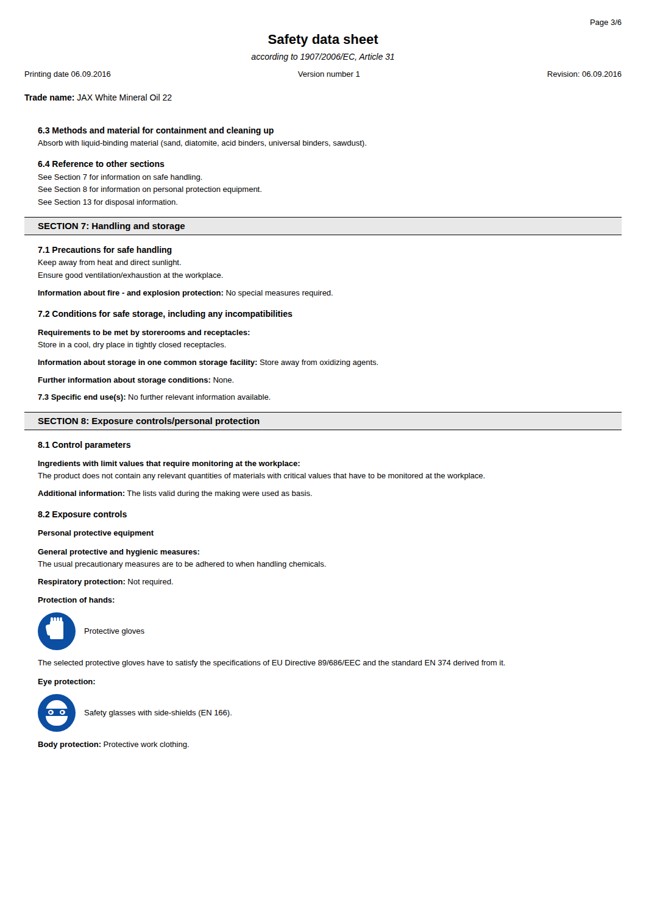Page 3/6
Safety data sheet
according to 1907/2006/EC, Article 31
Printing date 06.09.2016 Version number 1 Revision: 06.09.2016
Trade name: JAX White Mineral Oil 22
6.3 Methods and material for containment and cleaning up
Absorb with liquid-binding material (sand, diatomite, acid binders, universal binders, sawdust).
6.4 Reference to other sections
See Section 7 for information on safe handling.
See Section 8 for information on personal protection equipment.
See Section 13 for disposal information.
SECTION 7: Handling and storage
7.1 Precautions for safe handling
Keep away from heat and direct sunlight.
Ensure good ventilation/exhaustion at the workplace.
Information about fire - and explosion protection: No special measures required.
7.2 Conditions for safe storage, including any incompatibilities
Requirements to be met by storerooms and receptacles:
Store in a cool, dry place in tightly closed receptacles.
Information about storage in one common storage facility: Store away from oxidizing agents.
Further information about storage conditions: None.
7.3 Specific end use(s): No further relevant information available.
SECTION 8: Exposure controls/personal protection
8.1 Control parameters
Ingredients with limit values that require monitoring at the workplace:
The product does not contain any relevant quantities of materials with critical values that have to be monitored at the workplace.
Additional information: The lists valid during the making were used as basis.
8.2 Exposure controls
Personal protective equipment
General protective and hygienic measures:
The usual precautionary measures are to be adhered to when handling chemicals.
Respiratory protection: Not required.
Protection of hands:
Protective gloves
The selected protective gloves have to satisfy the specifications of EU Directive 89/686/EEC and the standard EN 374 derived from it.
Eye protection:
Safety glasses with side-shields (EN 166).
Body protection: Protective work clothing.